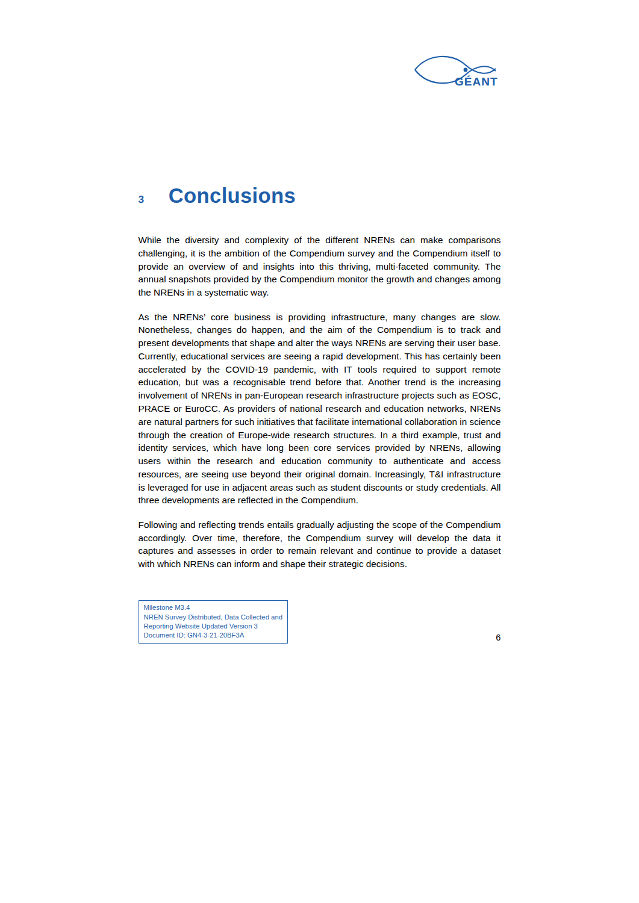GÉANT
3 Conclusions
While the diversity and complexity of the different NRENs can make comparisons challenging, it is the ambition of the Compendium survey and the Compendium itself to provide an overview of and insights into this thriving, multi-faceted community. The annual snapshots provided by the Compendium monitor the growth and changes among the NRENs in a systematic way.
As the NRENs’ core business is providing infrastructure, many changes are slow. Nonetheless, changes do happen, and the aim of the Compendium is to track and present developments that shape and alter the ways NRENs are serving their user base. Currently, educational services are seeing a rapid development. This has certainly been accelerated by the COVID-19 pandemic, with IT tools required to support remote education, but was a recognisable trend before that. Another trend is the increasing involvement of NRENs in pan-European research infrastructure projects such as EOSC, PRACE or EuroCC. As providers of national research and education networks, NRENs are natural partners for such initiatives that facilitate international collaboration in science through the creation of Europe-wide research structures. In a third example, trust and identity services, which have long been core services provided by NRENs, allowing users within the research and education community to authenticate and access resources, are seeing use beyond their original domain. Increasingly, T&I infrastructure is leveraged for use in adjacent areas such as student discounts or study credentials. All three developments are reflected in the Compendium.
Following and reflecting trends entails gradually adjusting the scope of the Compendium accordingly. Over time, therefore, the Compendium survey will develop the data it captures and assesses in order to remain relevant and continue to provide a dataset with which NRENs can inform and shape their strategic decisions.
Milestone M3.4
NREN Survey Distributed, Data Collected and
Reporting Website Updated Version 3
Document ID: GN4-3-21-20BF3A
6